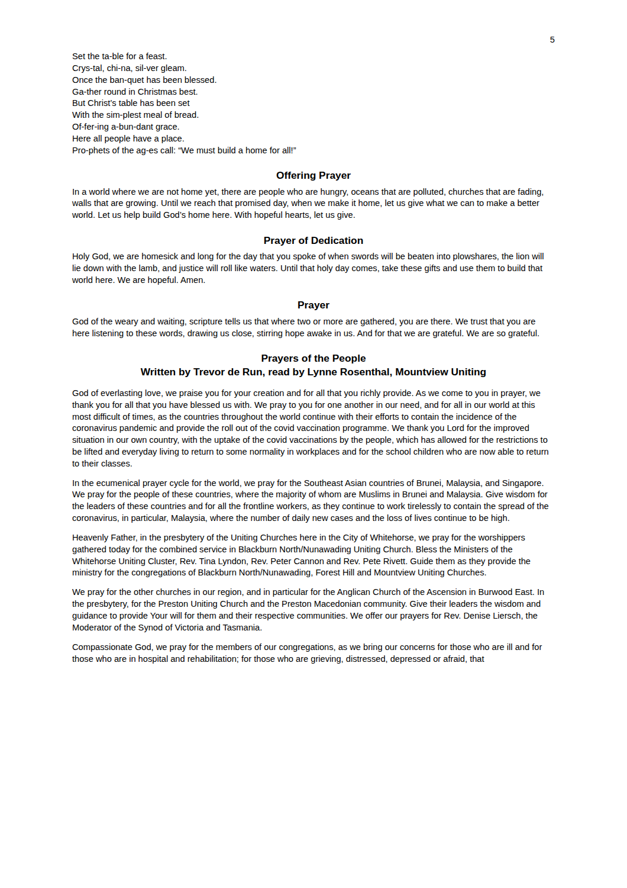5
Set the ta-ble for a feast.
Crys-tal, chi-na, sil-ver gleam.
Once the ban-quet has been blessed.
Ga-ther round in Christmas best.
But Christ’s table has been set
With the sim-plest meal of bread.
Of-fer-ing a-bun-dant grace.
Here all people have a place.
Pro-phets of the ag-es call: “We must build a home for all!”
Offering Prayer
In a world where we are not home yet, there are people who are hungry, oceans that are polluted, churches that are fading, walls that are growing. Until we reach that promised day, when we make it home, let us give what we can to make a better world. Let us help build God’s home here. With hopeful hearts, let us give.
Prayer of Dedication
Holy God, we are homesick and long for the day that you spoke of when swords will be beaten into plowshares, the lion will lie down with the lamb, and justice will roll like waters. Until that holy day comes, take these gifts and use them to build that world here. We are hopeful. Amen.
Prayer
God of the weary and waiting, scripture tells us that where two or more are gathered, you are there. We trust that you are here listening to these words, drawing us close, stirring hope awake in us. And for that we are grateful. We are so grateful.
Prayers of the People
Written by Trevor de Run, read by Lynne Rosenthal, Mountview Uniting
God of everlasting love, we praise you for your creation and for all that you richly provide. As we come to you in prayer, we thank you for all that you have blessed us with. We pray to you for one another in our need, and for all in our world at this most difficult of times, as the countries throughout the world continue with their efforts to contain the incidence of the coronavirus pandemic and provide the roll out of the covid vaccination programme. We thank you Lord for the improved situation in our own country, with the uptake of the covid vaccinations by the people, which has allowed for the restrictions to be lifted and everyday living to return to some normality in workplaces and for the school children who are now able to return to their classes.
In the ecumenical prayer cycle for the world, we pray for the Southeast Asian countries of Brunei, Malaysia, and Singapore. We pray for the people of these countries, where the majority of whom are Muslims in Brunei and Malaysia. Give wisdom for the leaders of these countries and for all the frontline workers, as they continue to work tirelessly to contain the spread of the coronavirus, in particular, Malaysia, where the number of daily new cases and the loss of lives continue to be high.
Heavenly Father, in the presbytery of the Uniting Churches here in the City of Whitehorse, we pray for the worshippers gathered today for the combined service in Blackburn North/Nunawading Uniting Church. Bless the Ministers of the Whitehorse Uniting Cluster, Rev. Tina Lyndon, Rev. Peter Cannon and Rev. Pete Rivett. Guide them as they provide the ministry for the congregations of Blackburn North/Nunawading, Forest Hill and Mountview Uniting Churches.
We pray for the other churches in our region, and in particular for the Anglican Church of the Ascension in Burwood East. In the presbytery, for the Preston Uniting Church and the Preston Macedonian community. Give their leaders the wisdom and guidance to provide Your will for them and their respective communities. We offer our prayers for Rev. Denise Liersch, the Moderator of the Synod of Victoria and Tasmania.
Compassionate God, we pray for the members of our congregations, as we bring our concerns for those who are ill and for those who are in hospital and rehabilitation; for those who are grieving, distressed, depressed or afraid, that